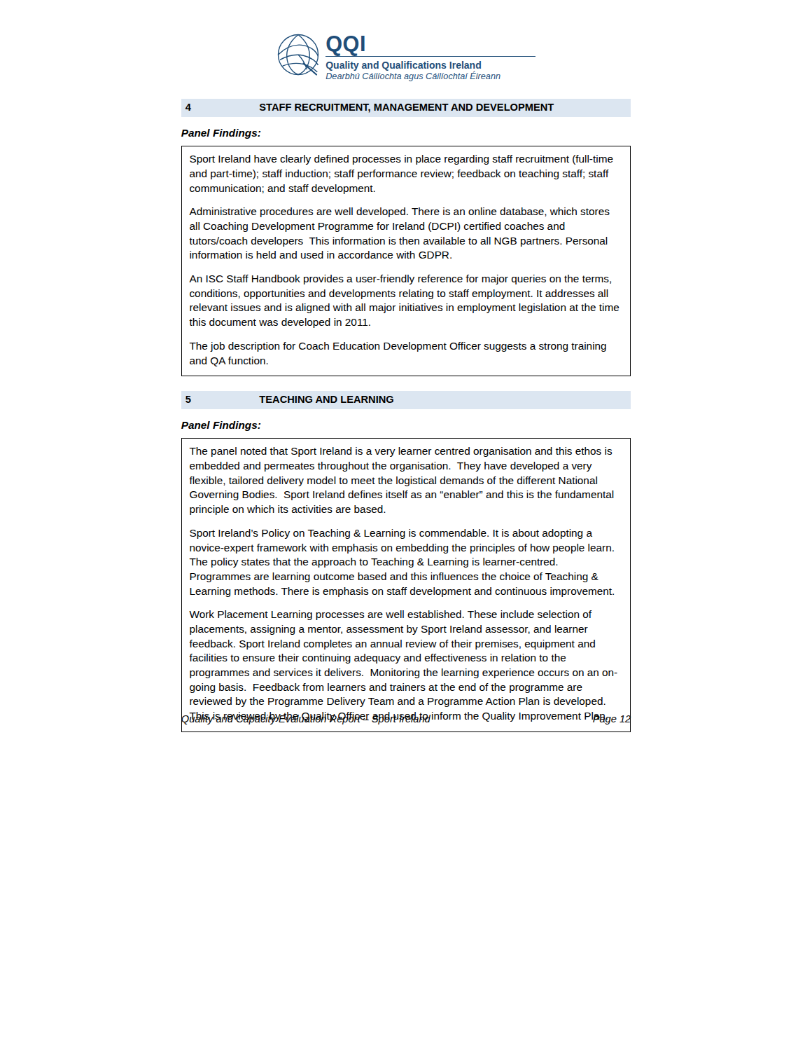QQI
Quality and Qualifications Ireland
Dearbhú Cáilíochta agus Cáilíochtaí Éireann
4 STAFF RECRUITMENT, MANAGEMENT AND DEVELOPMENT
Panel Findings:
Sport Ireland have clearly defined processes in place regarding staff recruitment (full-time and part-time); staff induction; staff performance review; feedback on teaching staff; staff communication; and staff development.
Administrative procedures are well developed. There is an online database, which stores all Coaching Development Programme for Ireland (DCPI) certified coaches and tutors/coach developers This information is then available to all NGB partners. Personal information is held and used in accordance with GDPR.
An ISC Staff Handbook provides a user-friendly reference for major queries on the terms, conditions, opportunities and developments relating to staff employment. It addresses all relevant issues and is aligned with all major initiatives in employment legislation at the time this document was developed in 2011.
The job description for Coach Education Development Officer suggests a strong training and QA function.
5 TEACHING AND LEARNING
Panel Findings:
The panel noted that Sport Ireland is a very learner centred organisation and this ethos is embedded and permeates throughout the organisation. They have developed a very flexible, tailored delivery model to meet the logistical demands of the different National Governing Bodies. Sport Ireland defines itself as an “enabler” and this is the fundamental principle on which its activities are based.
Sport Ireland’s Policy on Teaching & Learning is commendable. It is about adopting a novice-expert framework with emphasis on embedding the principles of how people learn. The policy states that the approach to Teaching & Learning is learner-centred. Programmes are learning outcome based and this influences the choice of Teaching & Learning methods. There is emphasis on staff development and continuous improvement.
Work Placement Learning processes are well established. These include selection of placements, assigning a mentor, assessment by Sport Ireland assessor, and learner feedback. Sport Ireland completes an annual review of their premises, equipment and facilities to ensure their continuing adequacy and effectiveness in relation to the programmes and services it delivers. Monitoring the learning experience occurs on an on-going basis. Feedback from learners and trainers at the end of the programme are reviewed by the Programme Delivery Team and a Programme Action Plan is developed. This is reviewed by the Quality Officer and used to inform the Quality Improvement Plan.
Quality and Capacity Evaluation Report – Sport Ireland Page 12